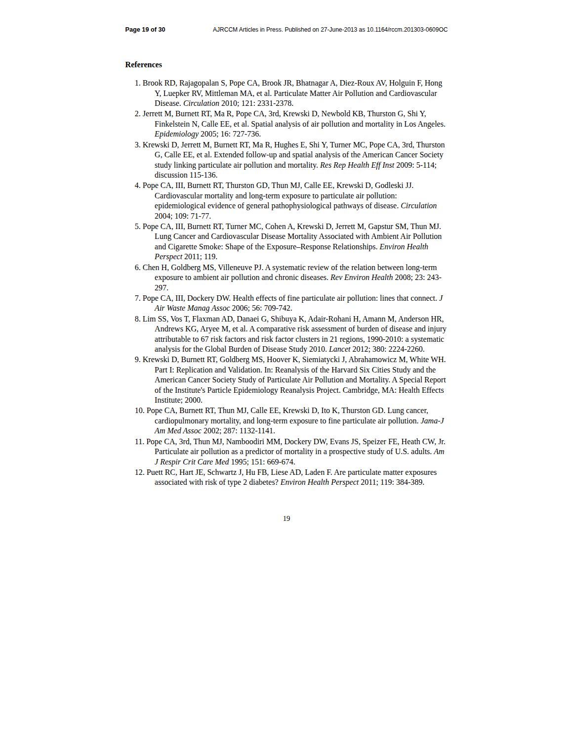Page 19 of 30
AJRCCM Articles in Press. Published on 27-June-2013 as 10.1164/rccm.201303-0609OC
References
1. Brook RD, Rajagopalan S, Pope CA, Brook JR, Bhatnagar A, Diez-Roux AV, Holguin F, Hong Y, Luepker RV, Mittleman MA, et al. Particulate Matter Air Pollution and Cardiovascular Disease. Circulation 2010; 121: 2331-2378.
2. Jerrett M, Burnett RT, Ma R, Pope CA, 3rd, Krewski D, Newbold KB, Thurston G, Shi Y, Finkelstein N, Calle EE, et al. Spatial analysis of air pollution and mortality in Los Angeles. Epidemiology 2005; 16: 727-736.
3. Krewski D, Jerrett M, Burnett RT, Ma R, Hughes E, Shi Y, Turner MC, Pope CA, 3rd, Thurston G, Calle EE, et al. Extended follow-up and spatial analysis of the American Cancer Society study linking particulate air pollution and mortality. Res Rep Health Eff Inst 2009: 5-114; discussion 115-136.
4. Pope CA, III, Burnett RT, Thurston GD, Thun MJ, Calle EE, Krewski D, Godleski JJ. Cardiovascular mortality and long-term exposure to particulate air pollution: epidemiological evidence of general pathophysiological pathways of disease. Circulation 2004; 109: 71-77.
5. Pope CA, III, Burnett RT, Turner MC, Cohen A, Krewski D, Jerrett M, Gapstur SM, Thun MJ. Lung Cancer and Cardiovascular Disease Mortality Associated with Ambient Air Pollution and Cigarette Smoke: Shape of the Exposure–Response Relationships. Environ Health Perspect 2011; 119.
6. Chen H, Goldberg MS, Villeneuve PJ. A systematic review of the relation between long-term exposure to ambient air pollution and chronic diseases. Rev Environ Health 2008; 23: 243-297.
7. Pope CA, III, Dockery DW. Health effects of fine particulate air pollution: lines that connect. J Air Waste Manag Assoc 2006; 56: 709-742.
8. Lim SS, Vos T, Flaxman AD, Danaei G, Shibuya K, Adair-Rohani H, Amann M, Anderson HR, Andrews KG, Aryee M, et al. A comparative risk assessment of burden of disease and injury attributable to 67 risk factors and risk factor clusters in 21 regions, 1990-2010: a systematic analysis for the Global Burden of Disease Study 2010. Lancet 2012; 380: 2224-2260.
9. Krewski D, Burnett RT, Goldberg MS, Hoover K, Siemiatycki J, Abrahamowicz M, White WH. Part I: Replication and Validation. In: Reanalysis of the Harvard Six Cities Study and the American Cancer Society Study of Particulate Air Pollution and Mortality. A Special Report of the Institute's Particle Epidemiology Reanalysis Project. Cambridge, MA: Health Effects Institute; 2000.
10. Pope CA, Burnett RT, Thun MJ, Calle EE, Krewski D, Ito K, Thurston GD. Lung cancer, cardiopulmonary mortality, and long-term exposure to fine particulate air pollution. Jama-J Am Med Assoc 2002; 287: 1132-1141.
11. Pope CA, 3rd, Thun MJ, Namboodiri MM, Dockery DW, Evans JS, Speizer FE, Heath CW, Jr. Particulate air pollution as a predictor of mortality in a prospective study of U.S. adults. Am J Respir Crit Care Med 1995; 151: 669-674.
12. Puett RC, Hart JE, Schwartz J, Hu FB, Liese AD, Laden F. Are particulate matter exposures associated with risk of type 2 diabetes? Environ Health Perspect 2011; 119: 384-389.
19